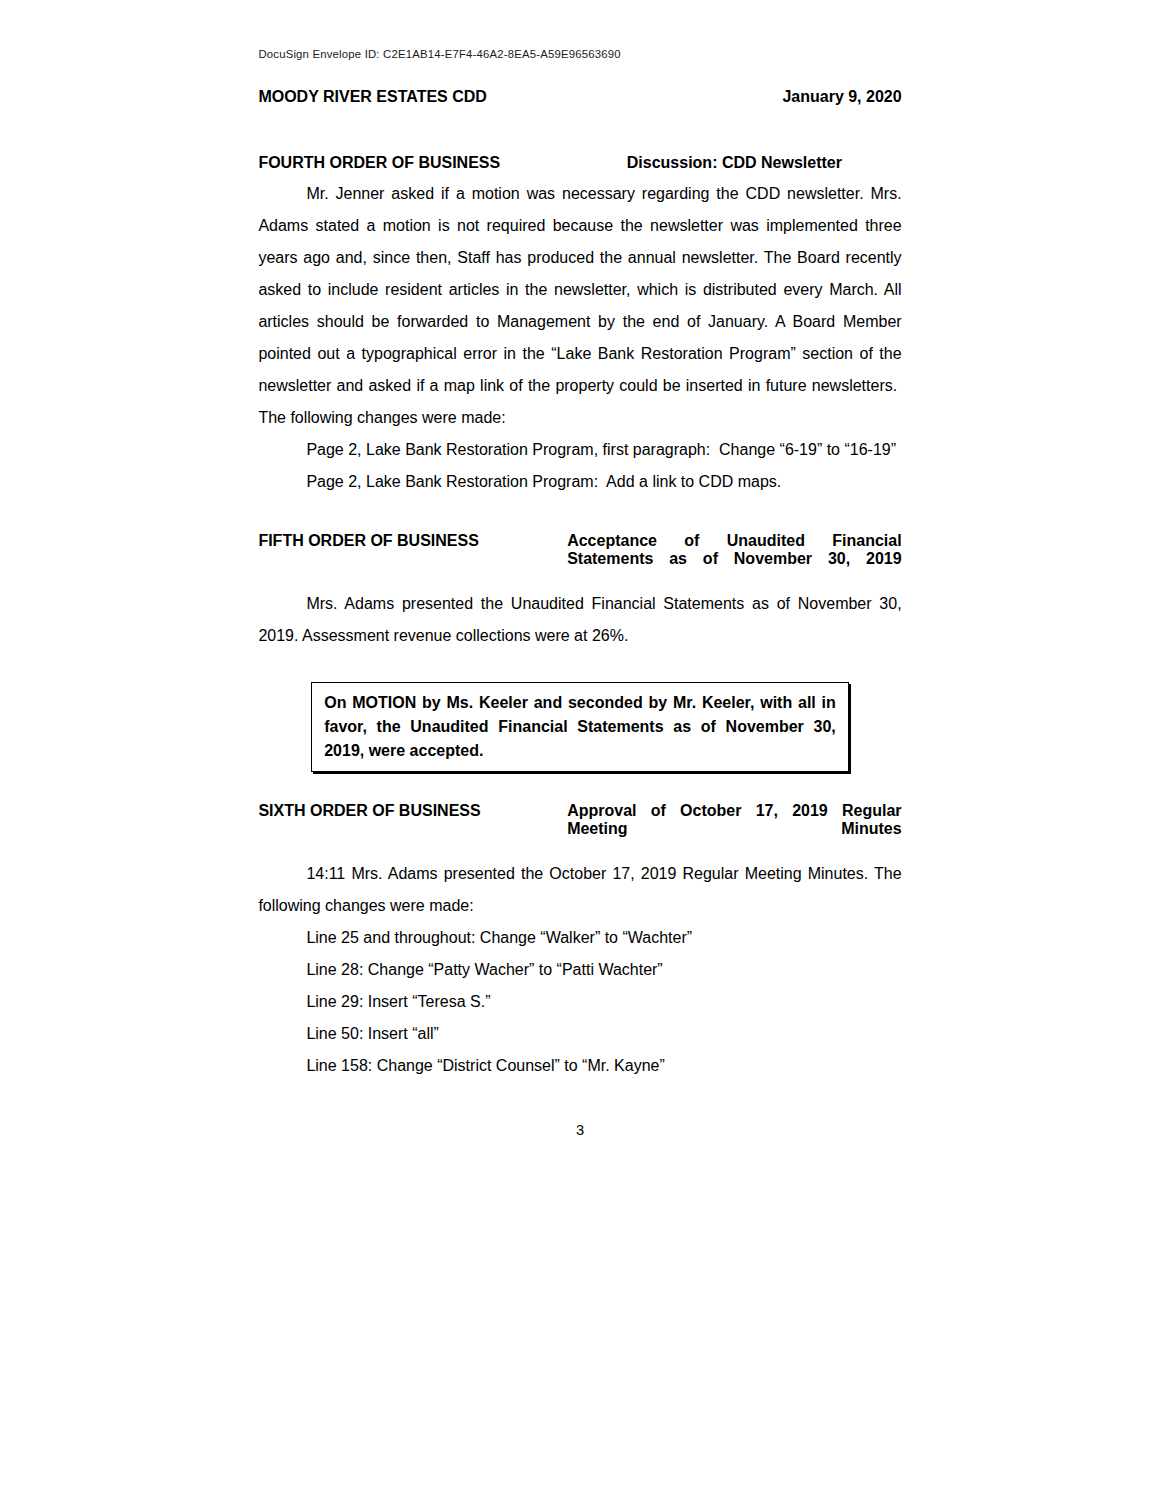DocuSign Envelope ID: C2E1AB14-E7F4-46A2-8EA5-A59E96563690
MOODY RIVER ESTATES CDD January 9, 2020
FOURTH ORDER OF BUSINESS
Discussion: CDD Newsletter
Mr. Jenner asked if a motion was necessary regarding the CDD newsletter. Mrs. Adams stated a motion is not required because the newsletter was implemented three years ago and, since then, Staff has produced the annual newsletter. The Board recently asked to include resident articles in the newsletter, which is distributed every March. All articles should be forwarded to Management by the end of January. A Board Member pointed out a typographical error in the “Lake Bank Restoration Program” section of the newsletter and asked if a map link of the property could be inserted in future newsletters. The following changes were made:
Page 2, Lake Bank Restoration Program, first paragraph: Change “6-19” to “16-19”
Page 2, Lake Bank Restoration Program: Add a link to CDD maps.
FIFTH ORDER OF BUSINESS
Acceptance of Unaudited Financial Statements as of November 30, 2019
Mrs. Adams presented the Unaudited Financial Statements as of November 30, 2019. Assessment revenue collections were at 26%.
On MOTION by Ms. Keeler and seconded by Mr. Keeler, with all in favor, the Unaudited Financial Statements as of November 30, 2019, were accepted.
SIXTH ORDER OF BUSINESS
Approval of October 17, 2019 Regular Meeting Minutes
14:11 Mrs. Adams presented the October 17, 2019 Regular Meeting Minutes. The following changes were made:
Line 25 and throughout: Change “Walker” to “Wachter”
Line 28: Change “Patty Wacher” to “Patti Wachter”
Line 29: Insert “Teresa S.”
Line 50: Insert “all”
Line 158: Change “District Counsel” to “Mr. Kayne”
3